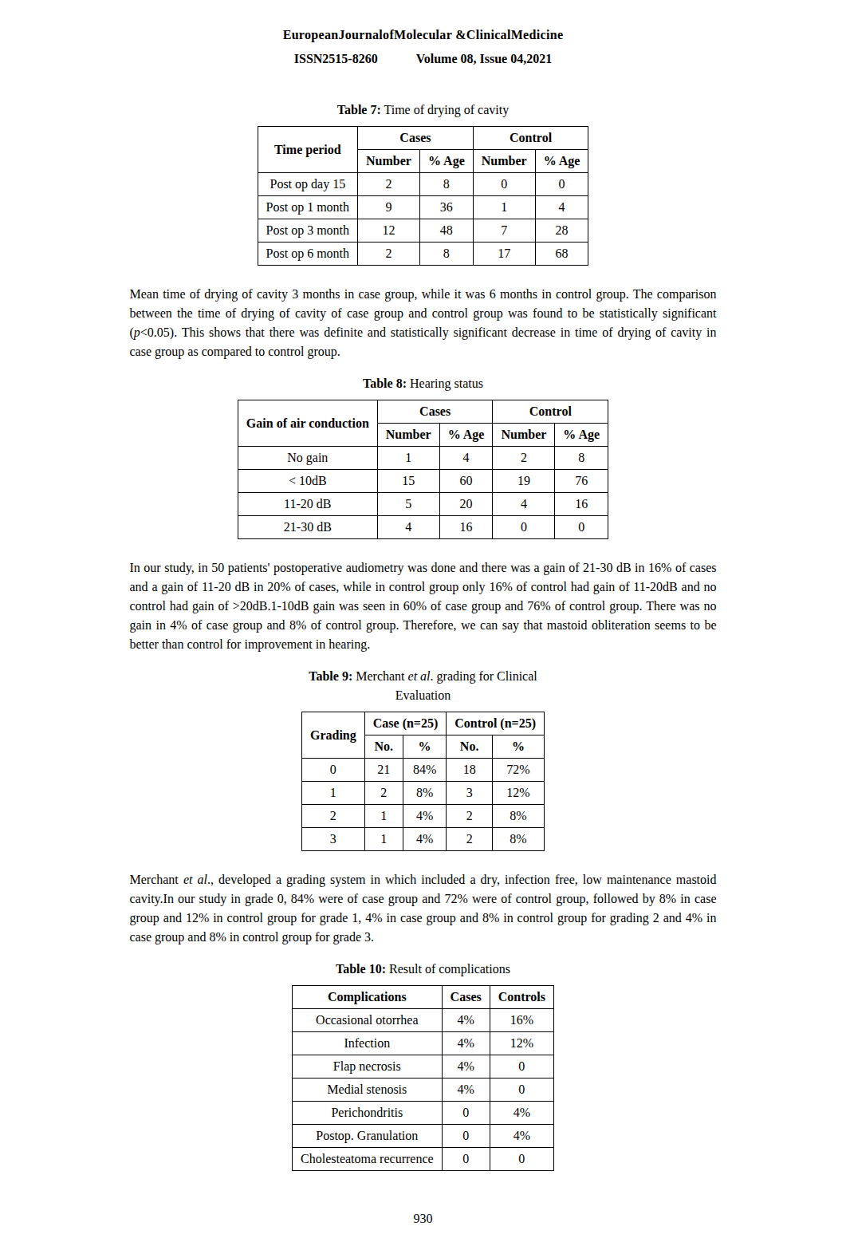EuropeanJournalofMolecular &ClinicalMedicine
ISSN2515-8260 Volume 08, Issue 04,2021
Table 7: Time of drying of cavity
| Time period | Cases | Control |
| --- | --- | --- |
| Number | % Age | Number | % Age |
| Post op day 15 | 2 | 8 | 0 | 0 |
| Post op 1 month | 9 | 36 | 1 | 4 |
| Post op 3 month | 12 | 48 | 7 | 28 |
| Post op 6 month | 2 | 8 | 17 | 68 |
Mean time of drying of cavity 3 months in case group, while it was 6 months in control group. The comparison between the time of drying of cavity of case group and control group was found to be statistically significant (p<0.05). This shows that there was definite and statistically significant decrease in time of drying of cavity in case group as compared to control group.
Table 8: Hearing status
| Gain of air conduction | Cases | Control |
| --- | --- | --- |
| Number | % Age | Number | % Age |
| No gain | 1 | 4 | 2 | 8 |
| < 10dB | 15 | 60 | 19 | 76 |
| 11-20 dB | 5 | 20 | 4 | 16 |
| 21-30 dB | 4 | 16 | 0 | 0 |
In our study, in 50 patients' postoperative audiometry was done and there was a gain of 21-30 dB in 16% of cases and a gain of 11-20 dB in 20% of cases, while in control group only 16% of control had gain of 11-20dB and no control had gain of >20dB.1-10dB gain was seen in 60% of case group and 76% of control group. There was no gain in 4% of case group and 8% of control group. Therefore, we can say that mastoid obliteration seems to be better than control for improvement in hearing.
Table 9: Merchant et al . grading for Clinical Evaluation
| Grading | Case (n=25) | Control (n=25) |
| --- | --- | --- |
| No. | % | No. | % |
| 0 | 21 | 84% | 18 | 72% |
| 1 | 2 | 8% | 3 | 12% |
| 2 | 1 | 4% | 2 | 8% |
| 3 | 1 | 4% | 2 | 8% |
Merchant et al., developed a grading system in which included a dry, infection free, low maintenance mastoid cavity.In our study in grade 0, 84% were of case group and 72% were of control group, followed by 8% in case group and 12% in control group for grade 1, 4% in case group and 8% in control group for grading 2 and 4% in case group and 8% in control group for grade 3.
Table 10: Result of complications
| Complications | Cases | Controls |
| --- | --- | --- |
| Occasional otorrhea | 4% | 16% |
| Infection | 4% | 12% |
| Flap necrosis | 4% | 0 |
| Medial stenosis | 4% | 0 |
| Perichondritis | 0 | 4% |
| Postop. Granulation | 0 | 4% |
| Cholesteatoma recurrence | 0 | 0 |
930